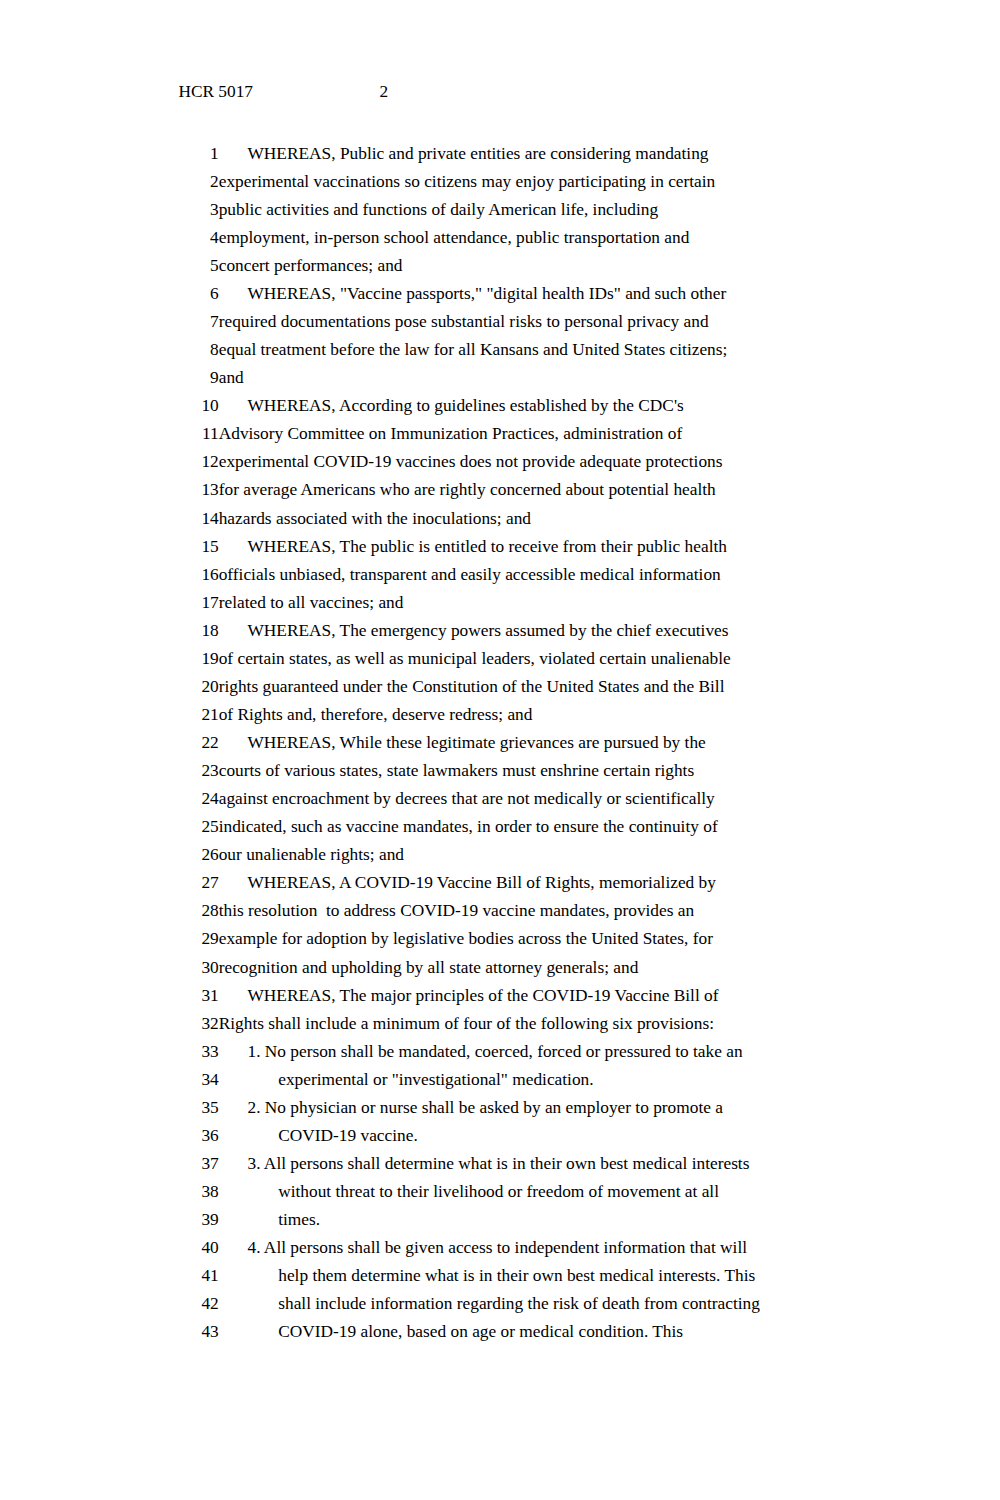HCR 5017
2
| 1 | WHEREAS, Public and private entities are considering mandating |
| 2 | experimental vaccinations so citizens may enjoy participating in certain |
| 3 | public activities and functions of daily American life, including |
| 4 | employment, in-person school attendance, public transportation and |
| 5 | concert performances; and |
| 6 | WHEREAS, "Vaccine passports," "digital health IDs" and such other |
| 7 | required documentations pose substantial risks to personal privacy and |
| 8 | equal treatment before the law for all Kansans and United States citizens; |
| 9 | and |
| 10 | WHEREAS, According to guidelines established by the CDC's |
| 11 | Advisory Committee on Immunization Practices, administration of |
| 12 | experimental COVID-19 vaccines does not provide adequate protections |
| 13 | for average Americans who are rightly concerned about potential health |
| 14 | hazards associated with the inoculations; and |
| 15 | WHEREAS, The public is entitled to receive from their public health |
| 16 | officials unbiased, transparent and easily accessible medical information |
| 17 | related to all vaccines; and |
| 18 | WHEREAS, The emergency powers assumed by the chief executives |
| 19 | of certain states, as well as municipal leaders, violated certain unalienable |
| 20 | rights guaranteed under the Constitution of the United States and the Bill |
| 21 | of Rights and, therefore, deserve redress; and |
| 22 | WHEREAS, While these legitimate grievances are pursued by the |
| 23 | courts of various states, state lawmakers must enshrine certain rights |
| 24 | against encroachment by decrees that are not medically or scientifically |
| 25 | indicated, such as vaccine mandates, in order to ensure the continuity of |
| 26 | our unalienable rights; and |
| 27 | WHEREAS, A COVID-19 Vaccine Bill of Rights, memorialized by |
| 28 | this resolution to address COVID-19 vaccine mandates, provides an |
| 29 | example for adoption by legislative bodies across the United States, for |
| 30 | recognition and upholding by all state attorney generals; and |
| 31 | WHEREAS, The major principles of the COVID-19 Vaccine Bill of |
| 32 | Rights shall include a minimum of four of the following six provisions: |
| 33 | 1. No person shall be mandated, coerced, forced or pressured to take an |
| 34 | experimental or "investigational" medication. |
| 35 | 2. No physician or nurse shall be asked by an employer to promote a |
| 36 | COVID-19 vaccine. |
| 37 | 3. All persons shall determine what is in their own best medical interests |
| 38 | without threat to their livelihood or freedom of movement at all |
| 39 | times. |
| 40 | 4. All persons shall be given access to independent information that will |
| 41 | help them determine what is in their own best medical interests. This |
| 42 | shall include information regarding the risk of death from contracting |
| 43 | COVID-19 alone, based on age or medical condition. This |